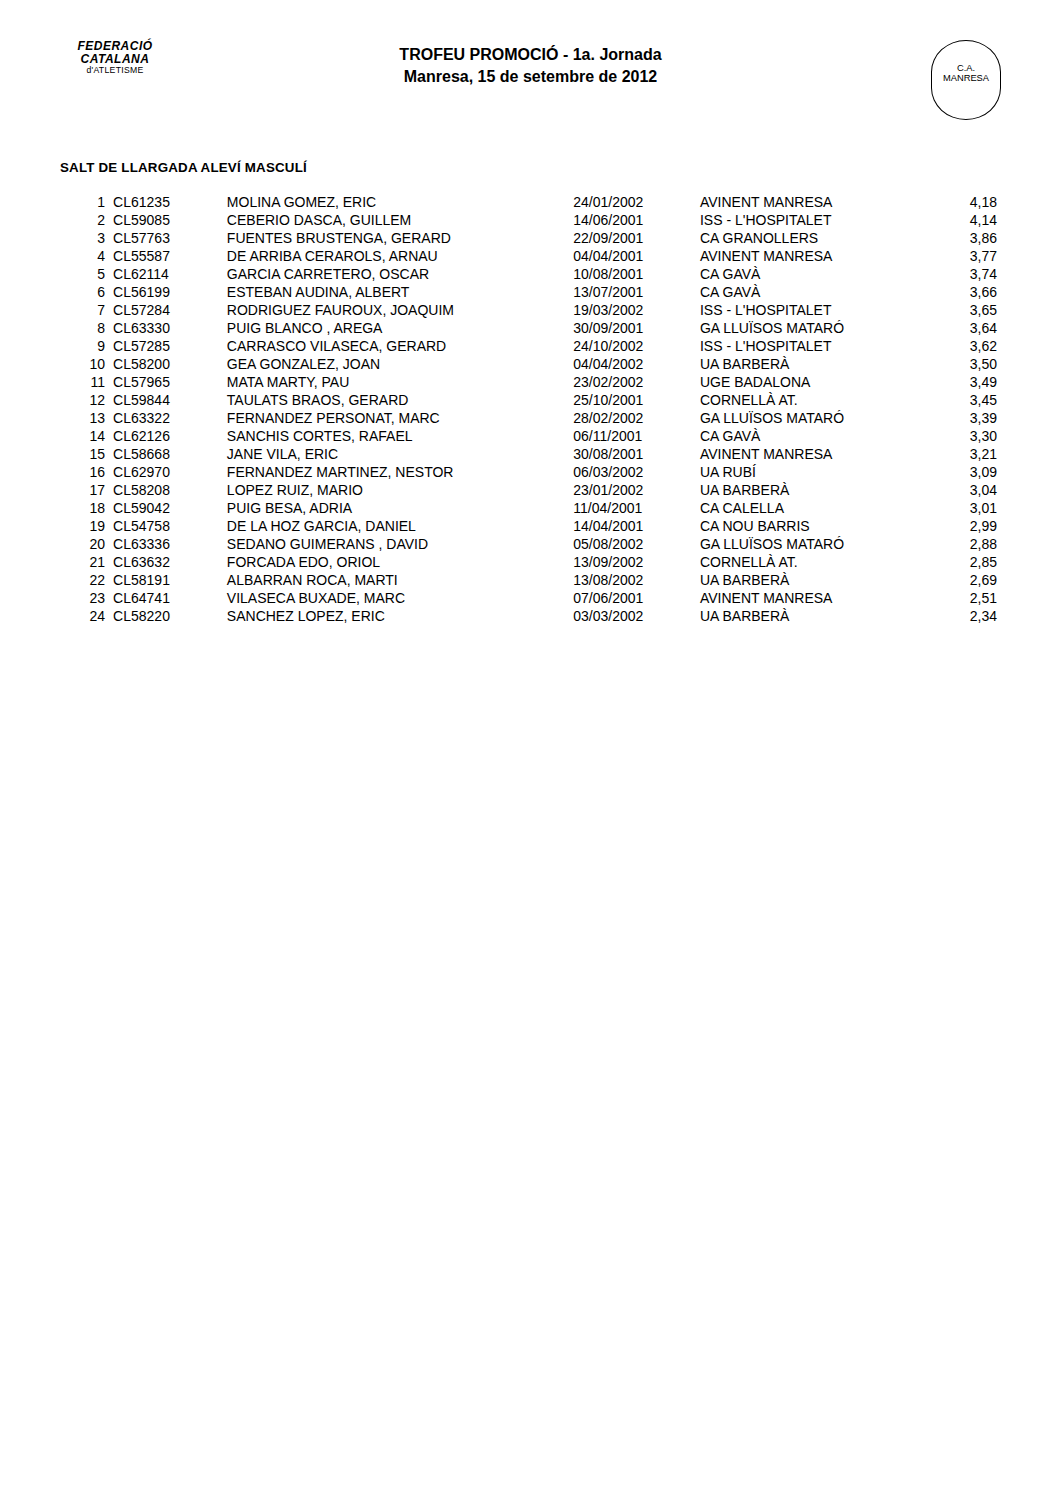FEDERACIÓ CATALANA d'ATLETISME
TROFEU PROMOCIÓ - 1a. Jornada
Manresa, 15 de setembre de 2012
C.A.
MANRESA
SALT DE LLARGADA ALEVÍ MASCULÍ
| 1 | CL61235 | MOLINA GOMEZ, ERIC | 24/01/2002 | AVINENT MANRESA | 4,18 |
| 2 | CL59085 | CEBERIO DASCA, GUILLEM | 14/06/2001 | ISS - L'HOSPITALET | 4,14 |
| 3 | CL57763 | FUENTES BRUSTENGA, GERARD | 22/09/2001 | CA GRANOLLERS | 3,86 |
| 4 | CL55587 | DE ARRIBA CERAROLS, ARNAU | 04/04/2001 | AVINENT MANRESA | 3,77 |
| 5 | CL62114 | GARCIA CARRETERO, OSCAR | 10/08/2001 | CA GAVÀ | 3,74 |
| 6 | CL56199 | ESTEBAN AUDINA, ALBERT | 13/07/2001 | CA GAVÀ | 3,66 |
| 7 | CL57284 | RODRIGUEZ FAUROUX, JOAQUIM | 19/03/2002 | ISS - L'HOSPITALET | 3,65 |
| 8 | CL63330 | PUIG BLANCO , AREGA | 30/09/2001 | GA LLUÏSOS MATARÓ | 3,64 |
| 9 | CL57285 | CARRASCO VILASECA, GERARD | 24/10/2002 | ISS - L'HOSPITALET | 3,62 |
| 10 | CL58200 | GEA GONZALEZ, JOAN | 04/04/2002 | UA BARBERÀ | 3,50 |
| 11 | CL57965 | MATA MARTY, PAU | 23/02/2002 | UGE BADALONA | 3,49 |
| 12 | CL59844 | TAULATS BRAOS, GERARD | 25/10/2001 | CORNELLÀ AT. | 3,45 |
| 13 | CL63322 | FERNANDEZ PERSONAT, MARC | 28/02/2002 | GA LLUÏSOS MATARÓ | 3,39 |
| 14 | CL62126 | SANCHIS CORTES, RAFAEL | 06/11/2001 | CA GAVÀ | 3,30 |
| 15 | CL58668 | JANE VILA, ERIC | 30/08/2001 | AVINENT MANRESA | 3,21 |
| 16 | CL62970 | FERNANDEZ MARTINEZ, NESTOR | 06/03/2002 | UA RUBÍ | 3,09 |
| 17 | CL58208 | LOPEZ RUIZ, MARIO | 23/01/2002 | UA BARBERÀ | 3,04 |
| 18 | CL59042 | PUIG BESA, ADRIA | 11/04/2001 | CA CALELLA | 3,01 |
| 19 | CL54758 | DE LA HOZ GARCIA, DANIEL | 14/04/2001 | CA NOU BARRIS | 2,99 |
| 20 | CL63336 | SEDANO GUIMERANS , DAVID | 05/08/2002 | GA LLUÏSOS MATARÓ | 2,88 |
| 21 | CL63632 | FORCADA EDO, ORIOL | 13/09/2002 | CORNELLÀ AT. | 2,85 |
| 22 | CL58191 | ALBARRAN ROCA, MARTI | 13/08/2002 | UA BARBERÀ | 2,69 |
| 23 | CL64741 | VILASECA BUXADE, MARC | 07/06/2001 | AVINENT MANRESA | 2,51 |
| 24 | CL58220 | SANCHEZ LOPEZ, ERIC | 03/03/2002 | UA BARBERÀ | 2,34 |